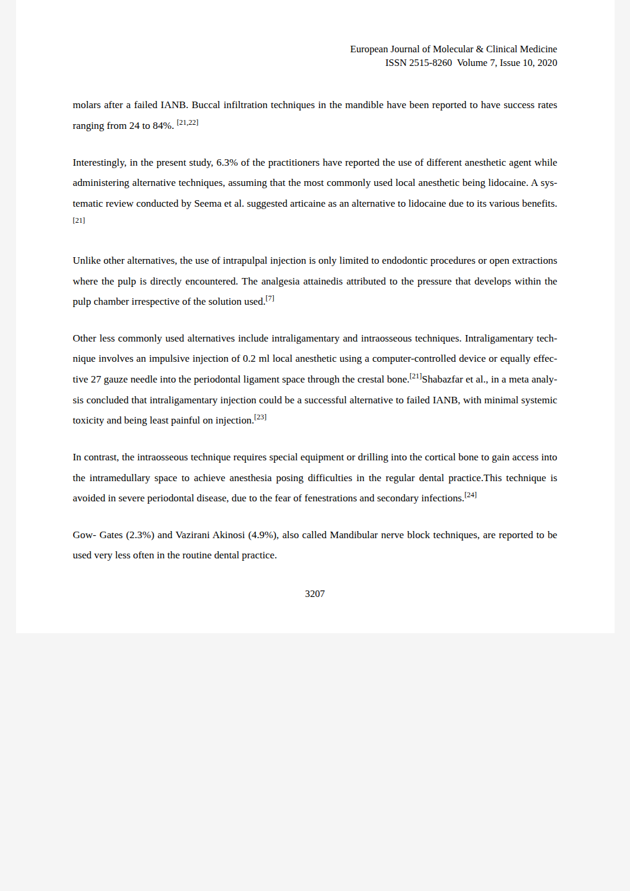European Journal of Molecular & Clinical Medicine ISSN 2515-8260 Volume 7, Issue 10, 2020
molars after a failed IANB. Buccal infiltration techniques in the mandible have been reported to have success rates ranging from 24 to 84%. [21,22]
Interestingly, in the present study, 6.3% of the practitioners have reported the use of different anesthetic agent while administering alternative techniques, assuming that the most commonly used local anesthetic being lidocaine. A systematic review conducted by Seema et al. suggested articaine as an alternative to lidocaine due to its various benefits.[21]
Unlike other alternatives, the use of intrapulpal injection is only limited to endodontic procedures or open extractions where the pulp is directly encountered. The analgesia attainedis attributed to the pressure that develops within the pulp chamber irrespective of the solution used.[7]
Other less commonly used alternatives include intraligamentary and intraosseous techniques. Intraligamentary technique involves an impulsive injection of 0.2 ml local anesthetic using a computer-controlled device or equally effective 27 gauze needle into the periodontal ligament space through the crestal bone.[21]Shabazfar et al., in a meta analysis concluded that intraligamentary injection could be a successful alternative to failed IANB, with minimal systemic toxicity and being least painful on injection.[23]
In contrast, the intraosseous technique requires special equipment or drilling into the cortical bone to gain access into the intramedullary space to achieve anesthesia posing difficulties in the regular dental practice.This technique is avoided in severe periodontal disease, due to the fear of fenestrations and secondary infections.[24]
Gow- Gates (2.3%) and Vazirani Akinosi (4.9%), also called Mandibular nerve block techniques, are reported to be used very less often in the routine dental practice.
3207